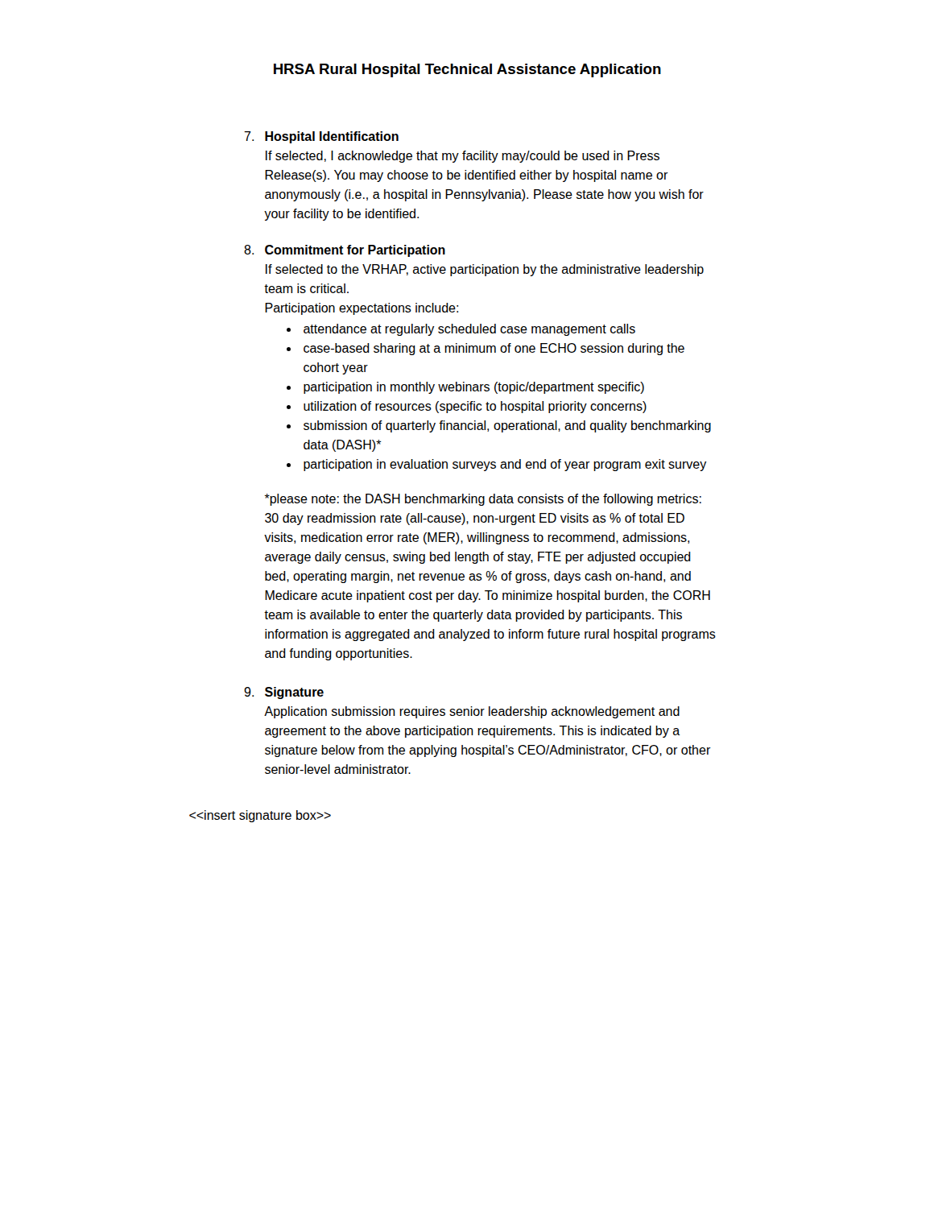HRSA Rural Hospital Technical Assistance Application
Hospital Identification
If selected, I acknowledge that my facility may/could be used in Press Release(s). You may choose to be identified either by hospital name or anonymously (i.e., a hospital in Pennsylvania). Please state how you wish for your facility to be identified.
Commitment for Participation
If selected to the VRHAP, active participation by the administrative leadership team is critical.
Participation expectations include:
attendance at regularly scheduled case management calls
case-based sharing at a minimum of one ECHO session during the cohort year
participation in monthly webinars (topic/department specific)
utilization of resources (specific to hospital priority concerns)
submission of quarterly financial, operational, and quality benchmarking data (DASH)*
participation in evaluation surveys and end of year program exit survey
*please note: the DASH benchmarking data consists of the following metrics: 30 day readmission rate (all-cause), non-urgent ED visits as % of total ED visits, medication error rate (MER), willingness to recommend, admissions, average daily census, swing bed length of stay, FTE per adjusted occupied bed, operating margin, net revenue as % of gross, days cash on-hand, and Medicare acute inpatient cost per day. To minimize hospital burden, the CORH team is available to enter the quarterly data provided by participants. This information is aggregated and analyzed to inform future rural hospital programs and funding opportunities.
Signature
Application submission requires senior leadership acknowledgement and agreement to the above participation requirements. This is indicated by a signature below from the applying hospital’s CEO/Administrator, CFO, or other senior-level administrator.
<<insert signature box>>